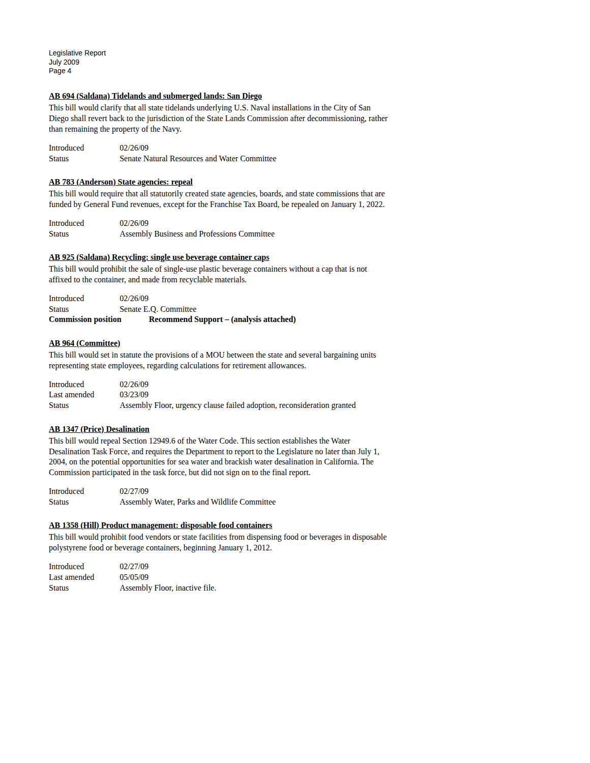Legislative Report
July 2009
Page 4
AB 694 (Saldana) Tidelands and submerged lands: San Diego
This bill would clarify that all state tidelands underlying U.S. Naval installations in the City of San Diego shall revert back to the jurisdiction of the State Lands Commission after decommissioning, rather than remaining the property of the Navy.
| Introduced | 02/26/09 |
| Status | Senate Natural Resources and Water Committee |
AB 783 (Anderson) State agencies: repeal
This bill would require that all statutorily created state agencies, boards, and state commissions that are funded by General Fund revenues, except for the Franchise Tax Board, be repealed on January 1, 2022.
| Introduced | 02/26/09 |
| Status | Assembly Business and Professions Committee |
AB 925 (Saldana) Recycling: single use beverage container caps
This bill would prohibit the sale of single-use plastic beverage containers without a cap that is not affixed to the container, and made from recyclable materials.
| Introduced | 02/26/09 |
| Status | Senate E.Q. Committee |
Commission position Recommend Support – (analysis attached)
AB 964 (Committee)
This bill would set in statute the provisions of a MOU between the state and several bargaining units representing state employees, regarding calculations for retirement allowances.
| Introduced | 02/26/09 |
| Last amended | 03/23/09 |
| Status | Assembly Floor, urgency clause failed adoption, reconsideration granted |
AB 1347 (Price) Desalination
This bill would repeal Section 12949.6 of the Water Code. This section establishes the Water Desalination Task Force, and requires the Department to report to the Legislature no later than July 1, 2004, on the potential opportunities for sea water and brackish water desalination in California. The Commission participated in the task force, but did not sign on to the final report.
| Introduced | 02/27/09 |
| Status | Assembly Water, Parks and Wildlife Committee |
AB 1358 (Hill) Product management: disposable food containers
This bill would prohibit food vendors or state facilities from dispensing food or beverages in disposable polystyrene food or beverage containers, beginning January 1, 2012.
| Introduced | 02/27/09 |
| Last amended | 05/05/09 |
| Status | Assembly Floor, inactive file. |